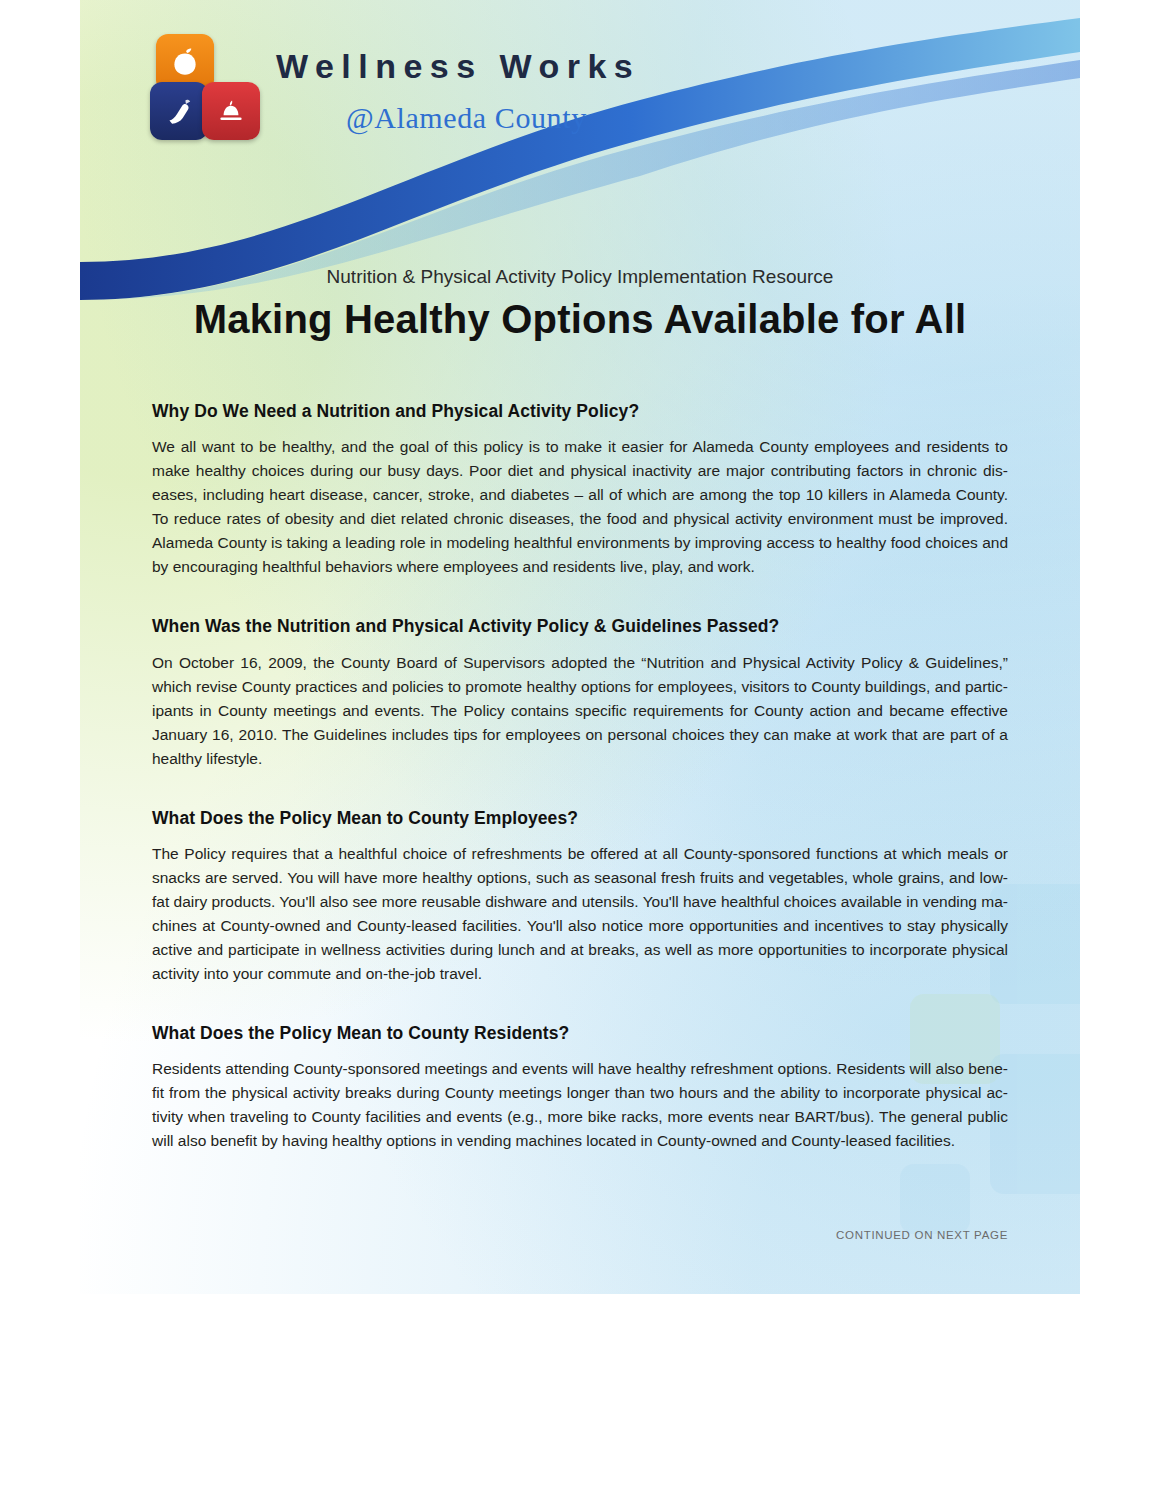Wellness Works
@Alameda County
Nutrition & Physical Activity Policy Implementation Resource
Making Healthy Options Available for All
Why Do We Need a Nutrition and Physical Activity Policy?
We all want to be healthy, and the goal of this policy is to make it easier for Alameda County employees and residents to make healthy choices during our busy days. Poor diet and physical inactivity are major contributing factors in chronic diseases, including heart disease, cancer, stroke, and diabetes – all of which are among the top 10 killers in Alameda County. To reduce rates of obesity and diet related chronic diseases, the food and physical activity environment must be improved. Alameda County is taking a leading role in modeling healthful environments by improving access to healthy food choices and by encouraging healthful behaviors where employees and residents live, play, and work.
When Was the Nutrition and Physical Activity Policy & Guidelines Passed?
On October 16, 2009, the County Board of Supervisors adopted the “Nutrition and Physical Activity Policy & Guidelines,” which revise County practices and policies to promote healthy options for employees, visitors to County buildings, and participants in County meetings and events. The Policy contains specific requirements for County action and became effective January 16, 2010. The Guidelines includes tips for employees on personal choices they can make at work that are part of a healthy lifestyle.
What Does the Policy Mean to County Employees?
The Policy requires that a healthful choice of refreshments be offered at all County-sponsored functions at which meals or snacks are served. You will have more healthy options, such as seasonal fresh fruits and vegetables, whole grains, and low-fat dairy products. You'll also see more reusable dishware and utensils. You'll have healthful choices available in vending machines at County-owned and County-leased facilities. You'll also notice more opportunities and incentives to stay physically active and participate in wellness activities during lunch and at breaks, as well as more opportunities to incorporate physical activity into your commute and on-the-job travel.
What Does the Policy Mean to County Residents?
Residents attending County-sponsored meetings and events will have healthy refreshment options. Residents will also benefit from the physical activity breaks during County meetings longer than two hours and the ability to incorporate physical activity when traveling to County facilities and events (e.g., more bike racks, more events near BART/bus). The general public will also benefit by having healthy options in vending machines located in County-owned and County-leased facilities.
Continued on next page